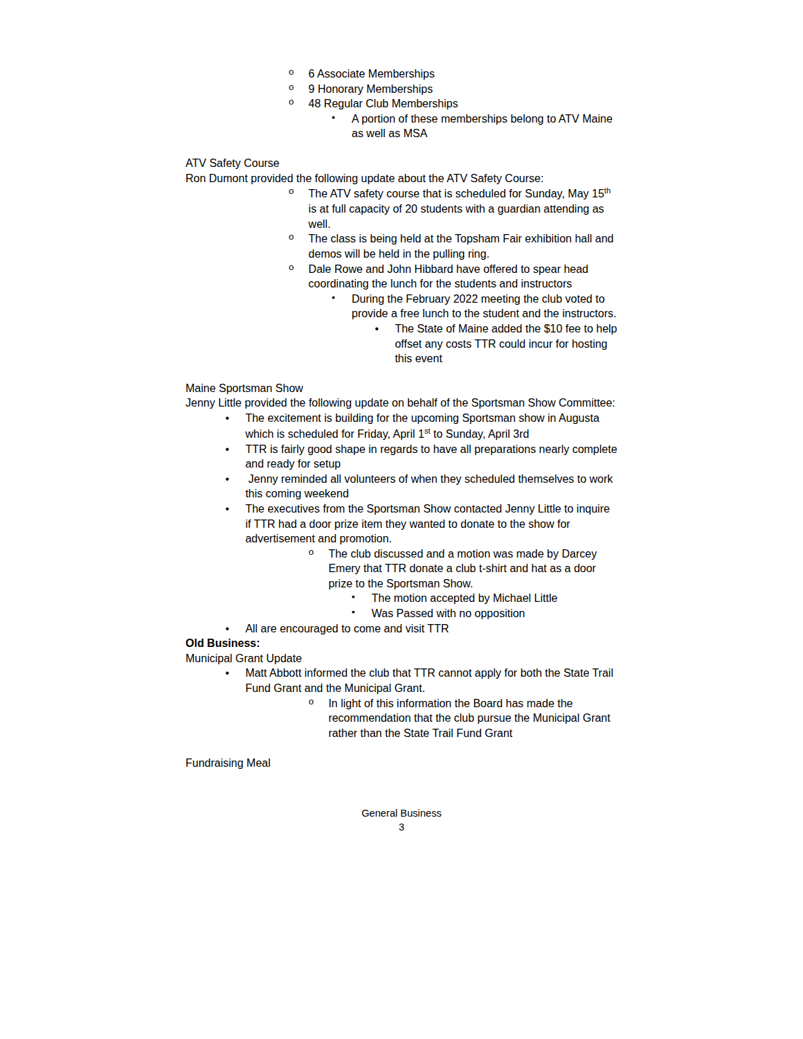6 Associate Memberships
9 Honorary Memberships
48 Regular Club Memberships
A portion of these memberships belong to ATV Maine as well as MSA
ATV Safety Course
Ron Dumont provided the following update about the ATV Safety Course:
The ATV safety course that is scheduled for Sunday, May 15th is at full capacity of 20 students with a guardian attending as well.
The class is being held at the Topsham Fair exhibition hall and demos will be held in the pulling ring.
Dale Rowe and John Hibbard have offered to spear head coordinating the lunch for the students and instructors
During the February 2022 meeting the club voted to provide a free lunch to the student and the instructors.
The State of Maine added the $10 fee to help offset any costs TTR could incur for hosting this event
Maine Sportsman Show
Jenny Little provided the following update on behalf of the Sportsman Show Committee:
The excitement is building for the upcoming Sportsman show in Augusta which is scheduled for Friday, April 1st to Sunday, April 3rd
TTR is fairly good shape in regards to have all preparations nearly complete and ready for setup
Jenny reminded all volunteers of when they scheduled themselves to work this coming weekend
The executives from the Sportsman Show contacted Jenny Little to inquire if TTR had a door prize item they wanted to donate to the show for advertisement and promotion.
The club discussed and a motion was made by Darcey Emery that TTR donate a club t-shirt and hat as a door prize to the Sportsman Show.
The motion accepted by Michael Little
Was Passed with no opposition
All are encouraged to come and visit TTR
Old Business:
Municipal Grant Update
Matt Abbott informed the club that TTR cannot apply for both the State Trail Fund Grant and the Municipal Grant.
In light of this information the Board has made the recommendation that the club pursue the Municipal Grant rather than the State Trail Fund Grant
Fundraising Meal
General Business
3